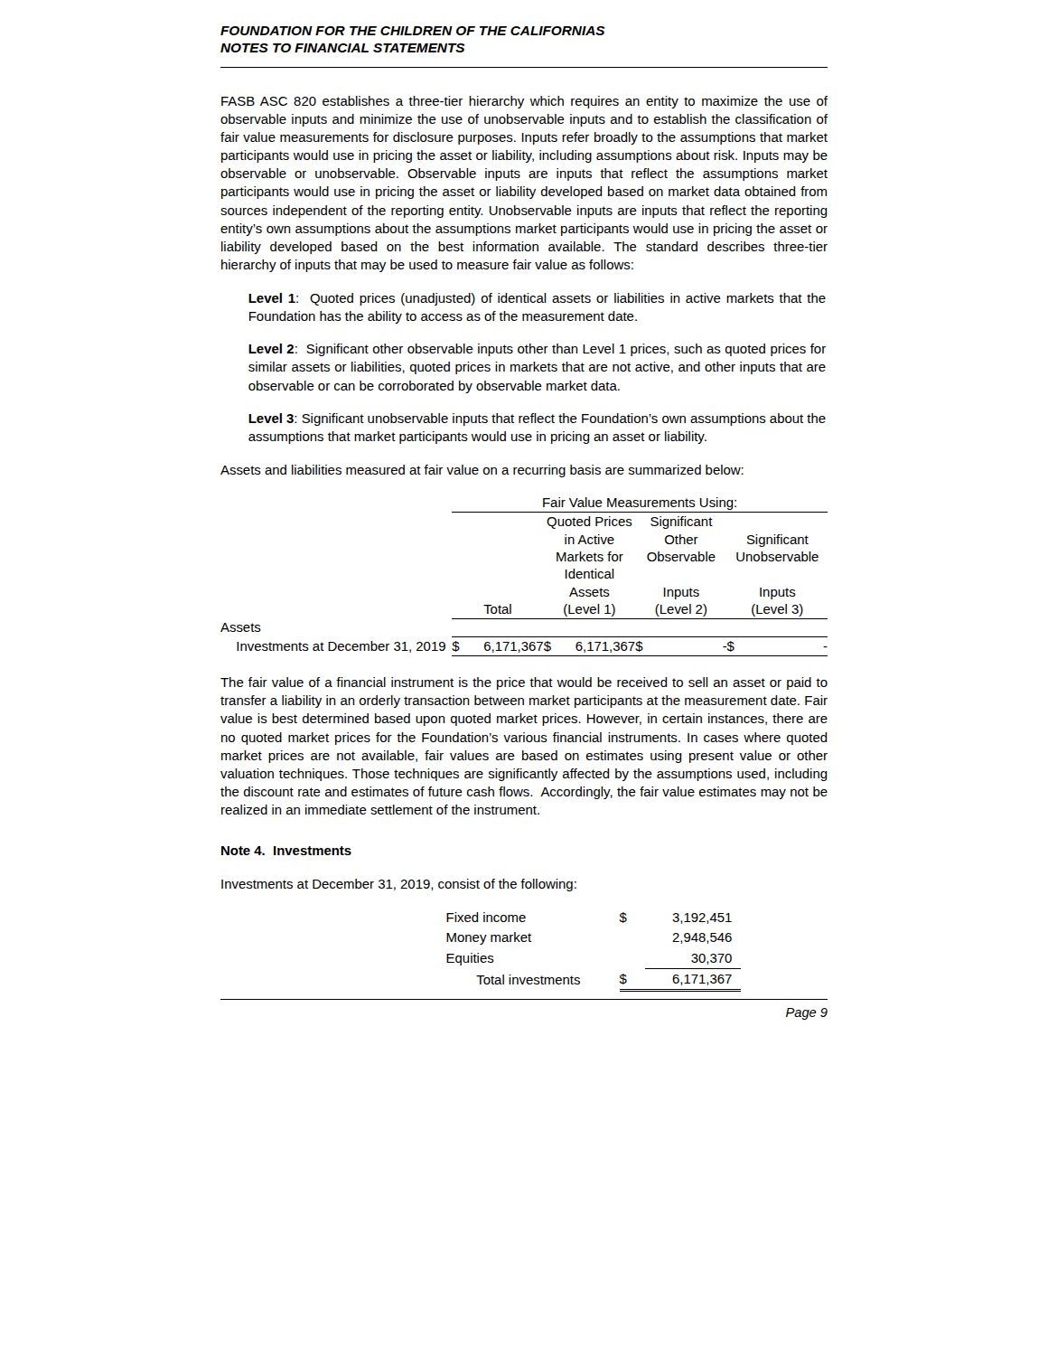FOUNDATION FOR THE CHILDREN OF THE CALIFORNIAS
NOTES TO FINANCIAL STATEMENTS
FASB ASC 820 establishes a three-tier hierarchy which requires an entity to maximize the use of observable inputs and minimize the use of unobservable inputs and to establish the classification of fair value measurements for disclosure purposes. Inputs refer broadly to the assumptions that market participants would use in pricing the asset or liability, including assumptions about risk. Inputs may be observable or unobservable. Observable inputs are inputs that reflect the assumptions market participants would use in pricing the asset or liability developed based on market data obtained from sources independent of the reporting entity. Unobservable inputs are inputs that reflect the reporting entity’s own assumptions about the assumptions market participants would use in pricing the asset or liability developed based on the best information available. The standard describes three-tier hierarchy of inputs that may be used to measure fair value as follows:
Level 1: Quoted prices (unadjusted) of identical assets or liabilities in active markets that the Foundation has the ability to access as of the measurement date.
Level 2: Significant other observable inputs other than Level 1 prices, such as quoted prices for similar assets or liabilities, quoted prices in markets that are not active, and other inputs that are observable or can be corroborated by observable market data.
Level 3: Significant unobservable inputs that reflect the Foundation’s own assumptions about the assumptions that market participants would use in pricing an asset or liability.
Assets and liabilities measured at fair value on a recurring basis are summarized below:
| | Fair Value Measurements Using: |
| | | Quoted Prices | Significant | |
| | | in Active | Other | Significant |
| | | Markets for | Observable | Unobservable |
| | | Identical Assets | Inputs | Inputs |
| | Total | (Level 1) | (Level 2) | (Level 3) |
| Assets | |
| Investments at December 31, 2019 | $ | 6,171,367 | $ | 6,171,367 | $ | - | $ | - |
The fair value of a financial instrument is the price that would be received to sell an asset or paid to transfer a liability in an orderly transaction between market participants at the measurement date. Fair value is best determined based upon quoted market prices. However, in certain instances, there are no quoted market prices for the Foundation’s various financial instruments. In cases where quoted market prices are not available, fair values are based on estimates using present value or other valuation techniques. Those techniques are significantly affected by the assumptions used, including the discount rate and estimates of future cash flows. Accordingly, the fair value estimates may not be realized in an immediate settlement of the instrument.
Note 4. Investments
Investments at December 31, 2019, consist of the following:
| Fixed income | $ | 3,192,451 |
| Money market | | 2,948,546 |
| Equities | | 30,370 |
| Total investments | $ | 6,171,367 |
Page 9